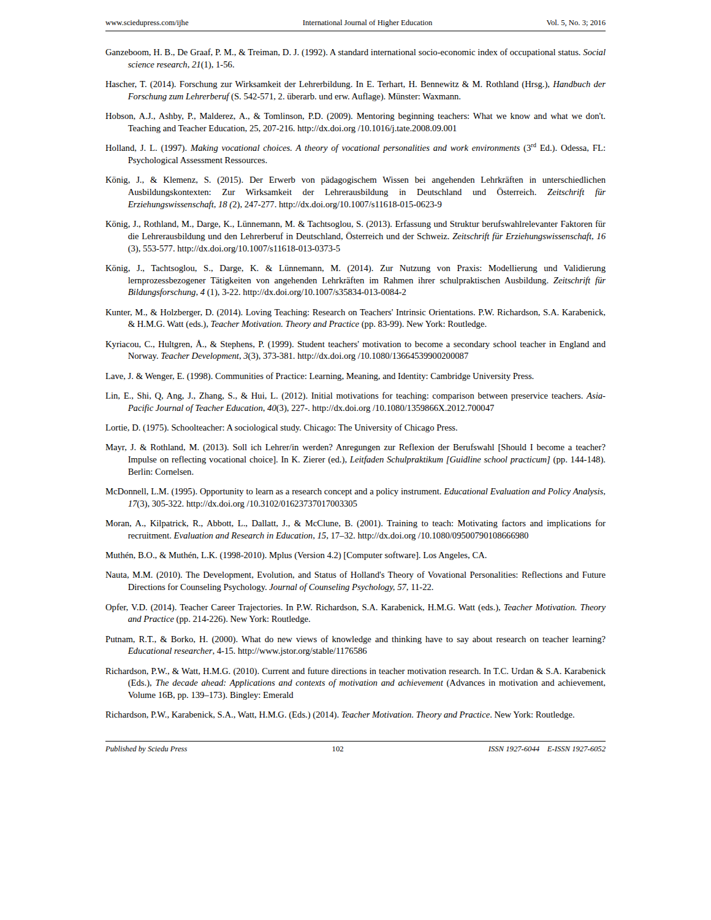www.sciedupress.com/ijhe International Journal of Higher Education Vol. 5, No. 3; 2016
Ganzeboom, H. B., De Graaf, P. M., & Treiman, D. J. (1992). A standard international socio-economic index of occupational status. Social science research, 21(1), 1-56.
Hascher, T. (2014). Forschung zur Wirksamkeit der Lehrerbildung. In E. Terhart, H. Bennewitz & M. Rothland (Hrsg.), Handbuch der Forschung zum Lehrerberuf (S. 542-571, 2. überarb. und erw. Auflage). Münster: Waxmann.
Hobson, A.J., Ashby, P., Malderez, A., & Tomlinson, P.D. (2009). Mentoring beginning teachers: What we know and what we don't. Teaching and Teacher Education, 25, 207-216. http://dx.doi.org /10.1016/j.tate.2008.09.001
Holland, J. L. (1997). Making vocational choices. A theory of vocational personalities and work environments (3rd Ed.). Odessa, FL: Psychological Assessment Ressources.
König, J., & Klemenz, S. (2015). Der Erwerb von pädagogischem Wissen bei angehenden Lehrkräften in unterschiedlichen Ausbildungskontexten: Zur Wirksamkeit der Lehrerausbildung in Deutschland und Österreich. Zeitschrift für Erziehungswissenschaft, 18 (2), 247-277. http://dx.doi.org/10.1007/s11618-015-0623-9
König, J., Rothland, M., Darge, K., Lünnemann, M. & Tachtsoglou, S. (2013). Erfassung und Struktur berufswahlrelevanter Faktoren für die Lehrerausbildung und den Lehrerberuf in Deutschland, Österreich und der Schweiz. Zeitschrift für Erziehungswissenschaft, 16 (3), 553-577. http://dx.doi.org/10.1007/s11618-013-0373-5
König, J., Tachtsoglou, S., Darge, K. & Lünnemann, M. (2014). Zur Nutzung von Praxis: Modellierung und Validierung lernprozessbezogener Tätigkeiten von angehenden Lehrkräften im Rahmen ihrer schulpraktischen Ausbildung. Zeitschrift für Bildungsforschung, 4 (1), 3-22. http://dx.doi.org/10.1007/s35834-013-0084-2
Kunter, M., & Holzberger, D. (2014). Loving Teaching: Research on Teachers' Intrinsic Orientations. P.W. Richardson, S.A. Karabenick, & H.M.G. Watt (eds.), Teacher Motivation. Theory and Practice (pp. 83-99). New York: Routledge.
Kyriacou, C., Hultgren, Å., & Stephens, P. (1999). Student teachers' motivation to become a secondary school teacher in England and Norway. Teacher Development, 3(3), 373-381. http://dx.doi.org /10.1080/13664539900200087
Lave, J. & Wenger, E. (1998). Communities of Practice: Learning, Meaning, and Identity: Cambridge University Press.
Lin, E., Shi, Q, Ang, J., Zhang, S., & Hui, L. (2012). Initial motivations for teaching: comparison between preservice teachers. Asia-Pacific Journal of Teacher Education, 40(3), 227-. http://dx.doi.org /10.1080/1359866X.2012.700047
Lortie, D. (1975). Schoolteacher: A sociological study. Chicago: The University of Chicago Press.
Mayr, J. & Rothland, M. (2013). Soll ich Lehrer/in werden? Anregungen zur Reflexion der Berufswahl [Should I become a teacher? Impulse on reflecting vocational choice]. In K. Zierer (ed.), Leitfaden Schulpraktikum [Guidline school practicum] (pp. 144-148). Berlin: Cornelsen.
McDonnell, L.M. (1995). Opportunity to learn as a research concept and a policy instrument. Educational Evaluation and Policy Analysis, 17(3), 305-322. http://dx.doi.org /10.3102/01623737017003305
Moran, A., Kilpatrick, R., Abbott, L., Dallatt, J., & McClune, B. (2001). Training to teach: Motivating factors and implications for recruitment. Evaluation and Research in Education, 15, 17–32. http://dx.doi.org /10.1080/09500790108666980
Muthén, B.O., & Muthén, L.K. (1998-2010). Mplus (Version 4.2) [Computer software]. Los Angeles, CA.
Nauta, M.M. (2010). The Development, Evolution, and Status of Holland's Theory of Vovational Personalities: Reflections and Future Directions for Counseling Psychology. Journal of Counseling Psychology, 57, 11-22.
Opfer, V.D. (2014). Teacher Career Trajectories. In P.W. Richardson, S.A. Karabenick, H.M.G. Watt (eds.), Teacher Motivation. Theory and Practice (pp. 214-226). New York: Routledge.
Putnam, R.T., & Borko, H. (2000). What do new views of knowledge and thinking have to say about research on teacher learning? Educational researcher, 4-15. http://www.jstor.org/stable/1176586
Richardson, P.W., & Watt, H.M.G. (2010). Current and future directions in teacher motivation research. In T.C. Urdan & S.A. Karabenick (Eds.), The decade ahead: Applications and contexts of motivation and achievement (Advances in motivation and achievement, Volume 16B, pp. 139–173). Bingley: Emerald
Richardson, P.W., Karabenick, S.A., Watt, H.M.G. (Eds.) (2014). Teacher Motivation. Theory and Practice. New York: Routledge.
Published by Sciedu Press 102 ISSN 1927-6044 E-ISSN 1927-6052